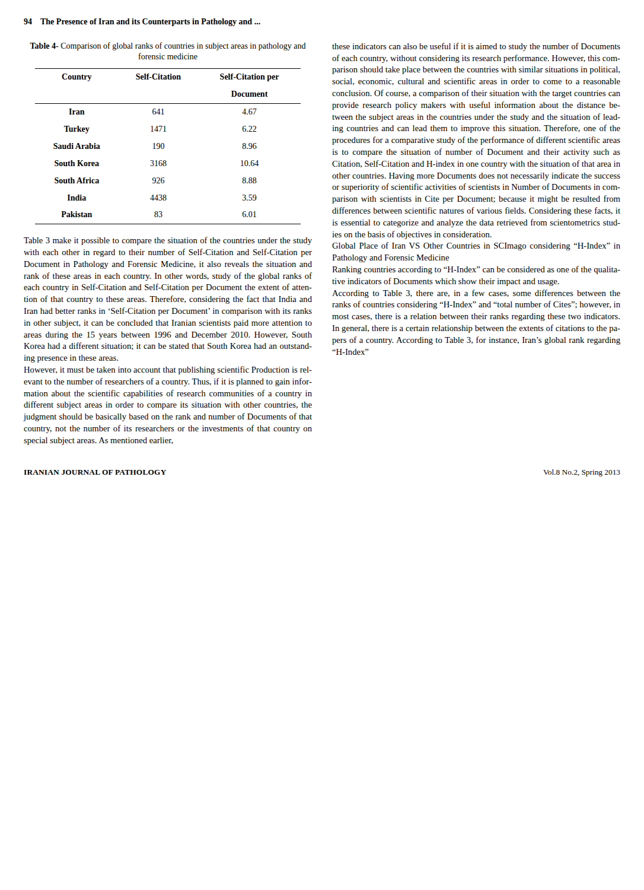94 The Presence of Iran and its Counterparts in Pathology and ...
Table 4- Comparison of global ranks of countries in subject areas in pathology and forensic medicine
| Country | Self-Citation | Self-Citation per |
| --- | --- | --- |
| | | Document |
| Iran | 641 | 4.67 |
| Turkey | 1471 | 6.22 |
| Saudi Arabia | 190 | 8.96 |
| South Korea | 3168 | 10.64 |
| South Africa | 926 | 8.88 |
| India | 4438 | 3.59 |
| Pakistan | 83 | 6.01 |
Table 3 make it possible to compare the situation of the countries under the study with each other in regard to their number of Self-Citation and Self-Citation per Document in Pathology and Forensic Medicine, it also reveals the situation and rank of these areas in each country. In other words, study of the global ranks of each country in Self-Citation and Self-Citation per Document the extent of attention of that country to these areas. Therefore, considering the fact that India and Iran had better ranks in ‘Self-Citation per Document’ in comparison with its ranks in other subject, it can be concluded that Iranian scientists paid more attention to areas during the 15 years between 1996 and December 2010. However, South Korea had a different situation; it can be stated that South Korea had an outstanding presence in these areas.
However, it must be taken into account that publishing scientific Production is relevant to the number of researchers of a country. Thus, if it is planned to gain information about the scientific capabilities of research communities of a country in different subject areas in order to compare its situation with other countries, the judgment should be basically based on the rank and number of Documents of that country, not the number of its researchers or the investments of that country on special subject areas. As mentioned earlier,
these indicators can also be useful if it is aimed to study the number of Documents of each country, without considering its research performance. However, this comparison should take place between the countries with similar situations in political, social, economic, cultural and scientific areas in order to come to a reasonable conclusion. Of course, a comparison of their situation with the target countries can provide research policy makers with useful information about the distance between the subject areas in the countries under the study and the situation of leading countries and can lead them to improve this situation. Therefore, one of the procedures for a comparative study of the performance of different scientific areas is to compare the situation of number of Document and their activity such as Citation, Self-Citation and H-index in one country with the situation of that area in other countries. Having more Documents does not necessarily indicate the success or superiority of scientific activities of scientists in Number of Documents in comparison with scientists in Cite per Document; because it might be resulted from differences between scientific natures of various fields. Considering these facts, it is essential to categorize and analyze the data retrieved from scientometrics studies on the basis of objectives in consideration.
Global Place of Iran VS Other Countries in SCImago considering “H-Index” in Pathology and Forensic Medicine
Ranking countries according to “H-Index” can be considered as one of the qualitative indicators of Documents which show their impact and usage.
According to Table 3, there are, in a few cases, some differences between the ranks of countries considering “H-Index” and “total number of Cites”; however, in most cases, there is a relation between their ranks regarding these two indicators. In general, there is a certain relationship between the extents of citations to the papers of a country. According to Table 3, for instance, Iran’s global rank regarding “H-Index”
IRANIAN JOURNAL OF PATHOLOGY Vol.8 No.2, Spring 2013